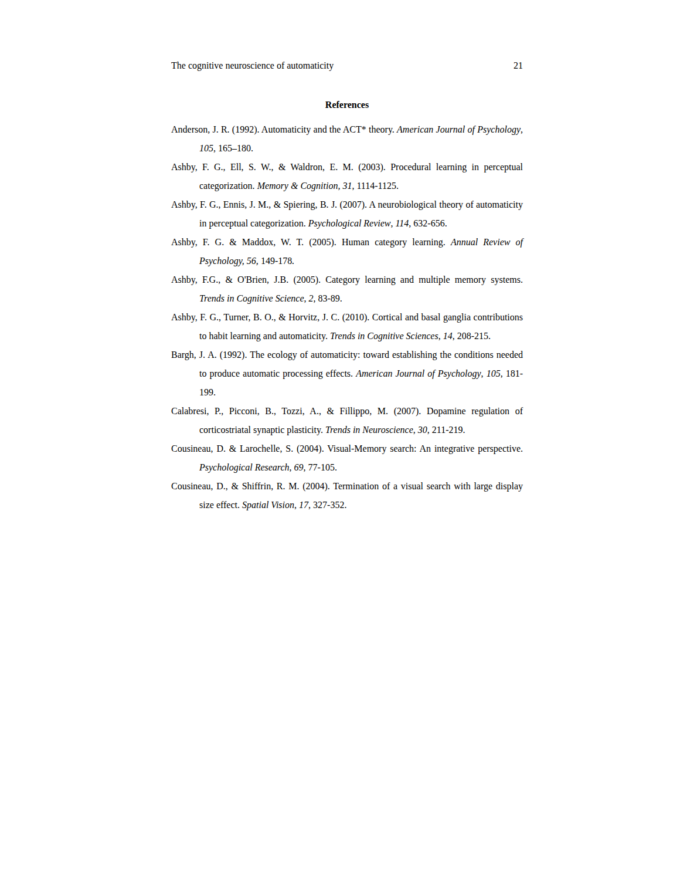The cognitive neuroscience of automaticity 21
References
Anderson, J. R. (1992). Automaticity and the ACT* theory. American Journal of Psychology, 105, 165–180.
Ashby, F. G., Ell, S. W., & Waldron, E. M. (2003). Procedural learning in perceptual categorization. Memory & Cognition, 31, 1114-1125.
Ashby, F. G., Ennis, J. M., & Spiering, B. J. (2007). A neurobiological theory of automaticity in perceptual categorization. Psychological Review, 114, 632-656.
Ashby, F. G. & Maddox, W. T. (2005). Human category learning. Annual Review of Psychology, 56, 149-178.
Ashby, F.G., & O'Brien, J.B. (2005). Category learning and multiple memory systems. Trends in Cognitive Science, 2, 83-89.
Ashby, F. G., Turner, B. O., & Horvitz, J. C. (2010). Cortical and basal ganglia contributions to habit learning and automaticity. Trends in Cognitive Sciences, 14, 208-215.
Bargh, J. A. (1992). The ecology of automaticity: toward establishing the conditions needed to produce automatic processing effects. American Journal of Psychology, 105, 181-199.
Calabresi, P., Picconi, B., Tozzi, A., & Fillippo, M. (2007). Dopamine regulation of corticostriatal synaptic plasticity. Trends in Neuroscience, 30, 211-219.
Cousineau, D. & Larochelle, S. (2004). Visual-Memory search: An integrative perspective. Psychological Research, 69, 77-105.
Cousineau, D., & Shiffrin, R. M. (2004). Termination of a visual search with large display size effect. Spatial Vision, 17, 327-352.